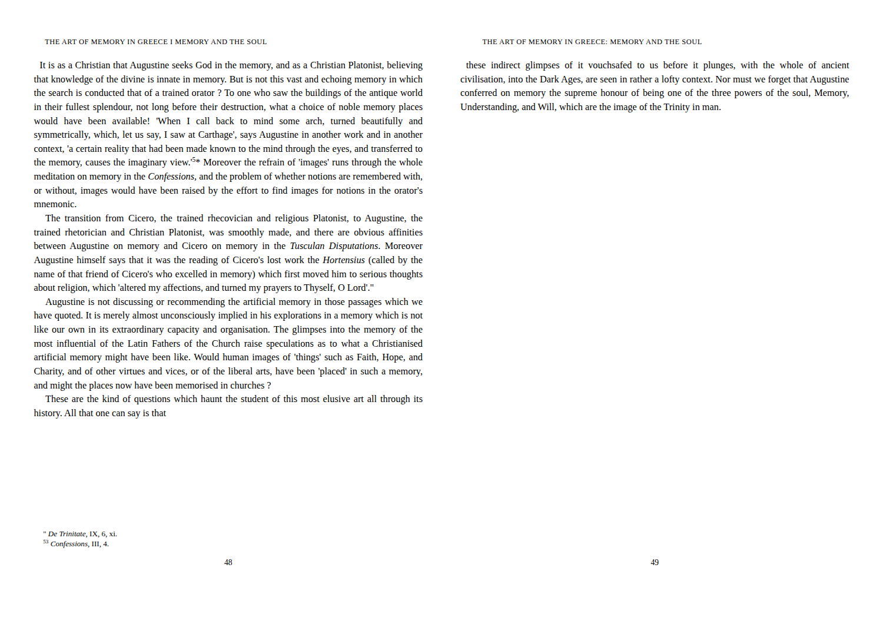THE ART OF MEMORY IN GREECE I MEMORY AND THE SOUL
It is as a Christian that Augustine seeks God in the memory, and as a Christian Platonist, believing that knowledge of the divine is innate in memory. But is not this vast and echoing memory in which the search is conducted that of a trained orator ? To one who saw the buildings of the antique world in their fullest splendour, not long before their destruction, what a choice of noble memory places would have been available! 'When I call back to mind some arch, turned beautifully and symmetrically, which, let us say, I saw at Carthage', says Augustine in another work and in another context, 'a certain reality that had been made known to the mind through the eyes, and transferred to the memory, causes the imaginary view.'5* Moreover the refrain of 'images' runs through the whole meditation on memory in the Confessions, and the problem of whether notions are remembered with, or without, images would have been raised by the effort to find images for notions in the orator's mnemonic.
The transition from Cicero, the trained rhecovician and religious Platonist, to Augustine, the trained rhetorician and Christian Platonist, was smoothly made, and there are obvious affinities between Augustine on memory and Cicero on memory in the Tusculan Disputations. Moreover Augustine himself says that it was the reading of Cicero's lost work the Hortensius (called by the name of that friend of Cicero's who excelled in memory) which first moved him to serious thoughts about religion, which 'altered my affections, and turned my prayers to Thyself, O Lord'."
Augustine is not discussing or recommending the artificial memory in those passages which we have quoted. It is merely almost unconsciously implied in his explorations in a memory which is not like our own in its extraordinary capacity and organisation. The glimpses into the memory of the most influential of the Latin Fathers of the Church raise speculations as to what a Christianised artificial memory might have been like. Would human images of 'things' such as Faith, Hope, and Charity, and of other virtues and vices, or of the liberal arts, have been 'placed' in such a memory, and might the places now have been memorised in churches ?
These are the kind of questions which haunt the student of this most elusive art all through its history. All that one can say is that
" De Trinitate, IX, 6, xi.
53 Confessions, III, 4.
48
THE ART OF MEMORY IN GREECE: MEMORY AND THE SOUL
these indirect glimpses of it vouchsafed to us before it plunges, with the whole of ancient civilisation, into the Dark Ages, are seen in rather a lofty context. Nor must we forget that Augustine conferred on memory the supreme honour of being one of the three powers of the soul, Memory, Understanding, and Will, which are the image of the Trinity in man.
49